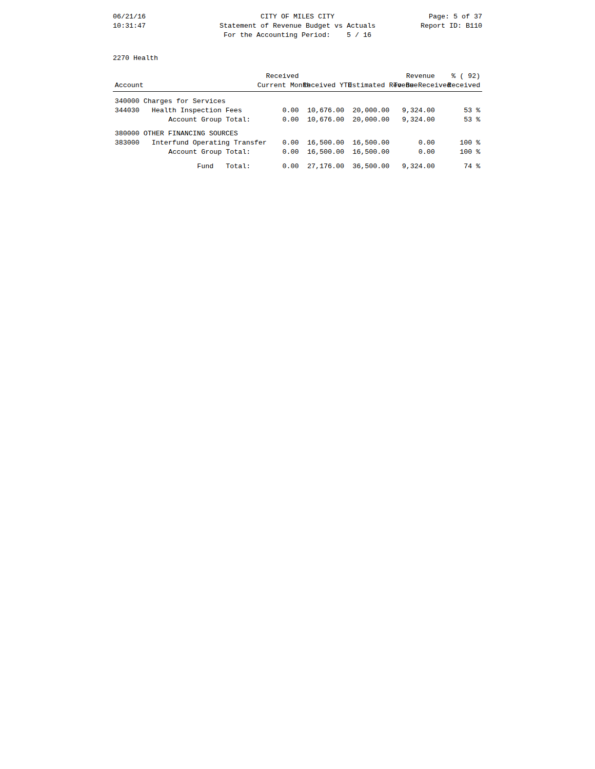06/21/16 10:31:47
CITY OF MILES CITY Statement of Revenue Budget vs Actuals For the Accounting Period: 5 / 16
Page: 5 of 37 Report ID: B110
2270 Health
| Account | Received Current Month | Received YTD | Estimated Revenue | Revenue To Be Received | % ( 92) Received |
| --- | --- | --- | --- | --- | --- |
| 340000 Charges for Services |
| 344030 Health Inspection Fees | 0.00 | 10,676.00 | 20,000.00 | 9,324.00 | 53 % |
| Account Group Total: | 0.00 | 10,676.00 | 20,000.00 | 9,324.00 | 53 % |
| 380000 OTHER FINANCING SOURCES |
| 383000 Interfund Operating Transfer | 0.00 | 16,500.00 | 16,500.00 | 0.00 | 100 % |
| Account Group Total: | 0.00 | 16,500.00 | 16,500.00 | 0.00 | 100 % |
| Fund Total: | 0.00 | 27,176.00 | 36,500.00 | 9,324.00 | 74 % |